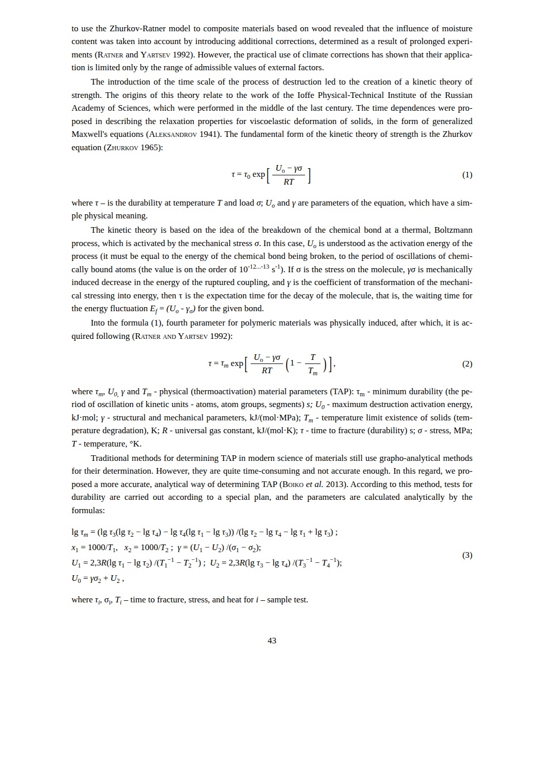to use the Zhurkov-Ratner model to composite materials based on wood revealed that the influence of moisture content was taken into account by introducing additional corrections, determined as a result of prolonged experiments (Ratner and Yartsev 1992). However, the practical use of climate corrections has shown that their application is limited only by the range of admissible values of external factors.
The introduction of the time scale of the process of destruction led to the creation of a kinetic theory of strength. The origins of this theory relate to the work of the Ioffe Physical-Technical Institute of the Russian Academy of Sciences, which were performed in the middle of the last century. The time dependences were proposed in describing the relaxation properties for viscoelastic deformation of solids, in the form of generalized Maxwell's equations (Aleksandrov 1941). The fundamental form of the kinetic theory of strength is the Zhurkov equation (Zhurkov 1965):
τ = τ0 exp[Uо − γσ RT] (1)
where τ – is the durability at temperature T and load σ; Uo and γ are parameters of the equation, which have a simple physical meaning.
The kinetic theory is based on the idea of the breakdown of the chemical bond at a thermal, Boltzmann process, which is activated by the mechanical stress σ. In this case, Uo is understood as the activation energy of the process (it must be equal to the energy of the chemical bond being broken, to the period of oscillations of chemically bound atoms (the value is on the order of 10-12...-13 s-1). If σ is the stress on the molecule, γσ is mechanically induced decrease in the energy of the ruptured coupling, and γ is the coefficient of transformation of the mechanical stressing into energy, then τ is the expectation time for the decay of the molecule, that is, the waiting time for the energy fluctuation Ef = (Uo - γσ) for the given bond.
Into the formula (1), fourth parameter for polymeric materials was physically induced, after which, it is acquired following (Ratner and Yartsev 1992):
τ = τm exp[Uо − γσ RT(1 − TTm)], (2)
where τm, U0, γ and Tm - physical (thermoactivation) material parameters (TAP): τm - minimum durability (the period of oscillation of kinetic units - atoms, atom groups, segments) s; U0 - maximum destruction activation energy, kJ·mol; γ - structural and mechanical parameters, kJ/(mol·MPa); Tm - temperature limit existence of solids (temperature degradation), K; R - universal gas constant, kJ/(mol·K); τ - time to fracture (durability) s; σ - stress, MPa; T - temperature, °K.
Traditional methods for determining TAP in modern science of materials still use grapho-analytical methods for their determination. However, they are quite time-consuming and not accurate enough. In this regard, we proposed a more accurate, analytical way of determining TAP (Boiko et al. 2013). According to this method, tests for durability are carried out according to a special plan, and the parameters are calculated analytically by the formulas:
lg τm = (lg τ3(lg τ2 − lg τ4) − lg τ4(lg τ1 − lg τ3)) /(lg τ2 − lg τ4 − lg τ1 + lg τ3) ;
x1 = 1000/T1, x2 = 1000/T2 ; γ = (U1 − U2) /(σ1 − σ2);
U1 = 2,3R(lg τ1 − lg τ2) /(T1−1 − T2−1) ; U2 = 2,3R(lg τ3 − lg τ4) /(T3−1 − T4−1);
U0 = γσ2 + U2 ,
(3)
where τi, σi, Ti – time to fracture, stress, and heat for i – sample test.
43